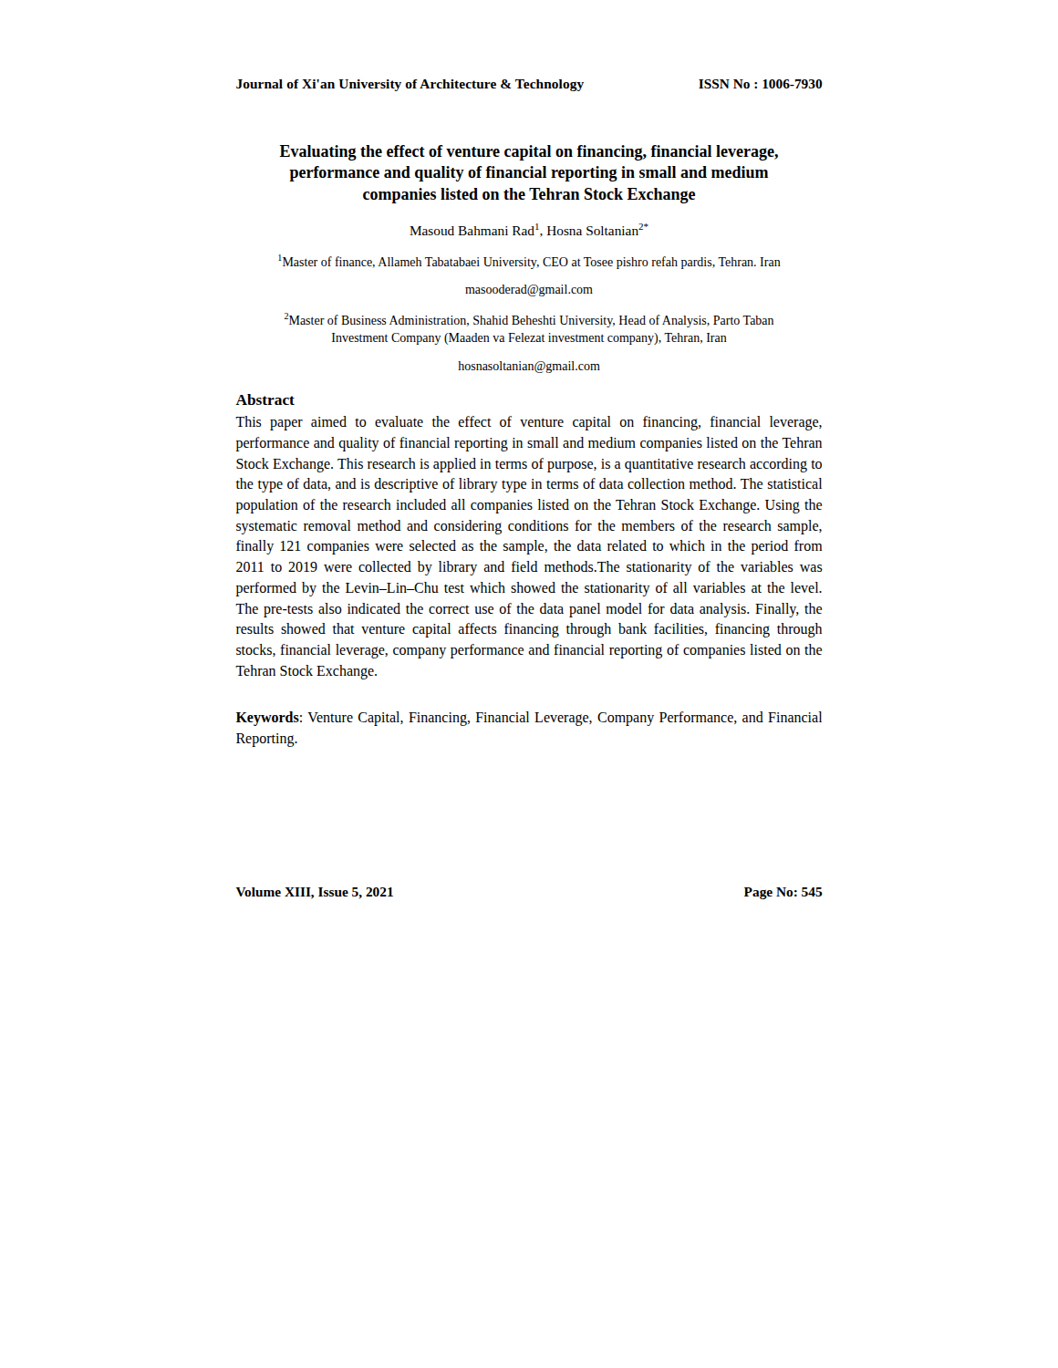Journal of Xi'an University of Architecture & Technology ISSN No : 1006-7930
Evaluating the effect of venture capital on financing, financial leverage, performance and quality of financial reporting in small and medium companies listed on the Tehran Stock Exchange
Masoud Bahmani Rad1, Hosna Soltanian2*
1Master of finance, Allameh Tabatabaei University, CEO at Tosee pishro refah pardis, Tehran. Iran
masooderad@gmail.com
2Master of Business Administration, Shahid Beheshti University, Head of Analysis, Parto Taban Investment Company (Maaden va Felezat investment company), Tehran, Iran
hosnasoltanian@gmail.com
Abstract
This paper aimed to evaluate the effect of venture capital on financing, financial leverage, performance and quality of financial reporting in small and medium companies listed on the Tehran Stock Exchange. This research is applied in terms of purpose, is a quantitative research according to the type of data, and is descriptive of library type in terms of data collection method. The statistical population of the research included all companies listed on the Tehran Stock Exchange. Using the systematic removal method and considering conditions for the members of the research sample, finally 121 companies were selected as the sample, the data related to which in the period from 2011 to 2019 were collected by library and field methods.The stationarity of the variables was performed by the Levin–Lin–Chu test which showed the stationarity of all variables at the level. The pre-tests also indicated the correct use of the data panel model for data analysis. Finally, the results showed that venture capital affects financing through bank facilities, financing through stocks, financial leverage, company performance and financial reporting of companies listed on the Tehran Stock Exchange.
Keywords: Venture Capital, Financing, Financial Leverage, Company Performance, and Financial Reporting.
Volume XIII, Issue 5, 2021 Page No: 545